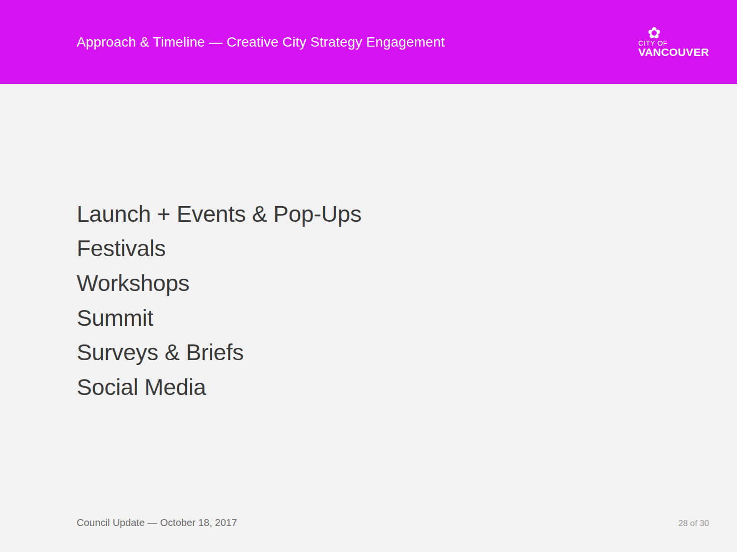Approach & Timeline — Creative City Strategy Engagement
✿ CITY OF VANCOUVER
Launch + Events & Pop-Ups
Festivals
Workshops
Summit
Surveys & Briefs
Social Media
Council Update — October 18, 2017
28 of 30